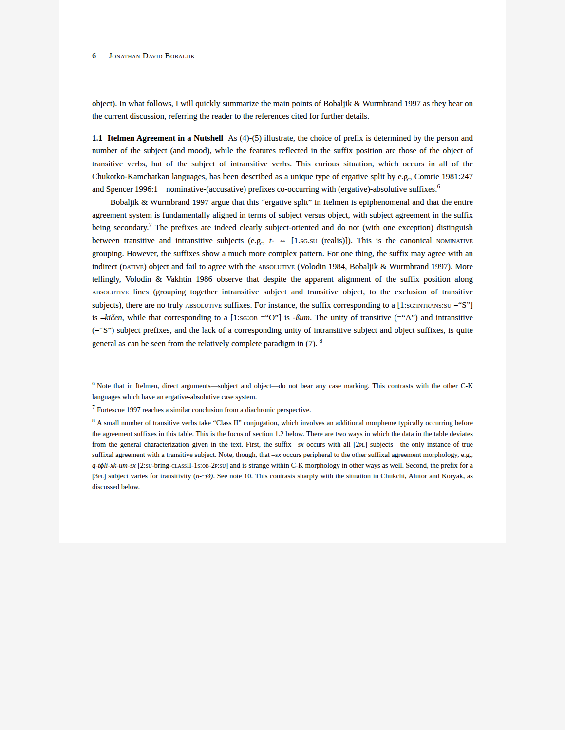6 Jonathan David Bobaljik
object). In what follows, I will quickly summarize the main points of Bobaljik & Wurmbrand 1997 as they bear on the current discussion, referring the reader to the references cited for further details.
1.1 Itelmen Agreement in a Nutshell As (4)-(5) illustrate, the choice of prefix is determined by the person and number of the subject (and mood), while the features reflected in the suffix position are those of the object of transitive verbs, but of the subject of intransitive verbs. This curious situation, which occurs in all of the Chukotko-Kamchatkan languages, has been described as a unique type of ergative split by e.g., Comrie 1981:247 and Spencer 1996:1—nominative-(accusative) prefixes co-occurring with (ergative)-absolutive suffixes.6
Bobaljik & Wurmbrand 1997 argue that this “ergative split” in Itelmen is epiphenomenal and that the entire agreement system is fundamentally aligned in terms of subject versus object, with subject agreement in the suffix being secondary.7 The prefixes are indeed clearly subject-oriented and do not (with one exception) distinguish between transitive and intransitive subjects (e.g., t- ⇔ [1.sg.su (realis)]). This is the canonical nominative grouping. However, the suffixes show a much more complex pattern. For one thing, the suffix may agree with an indirect (dative) object and fail to agree with the absolutive (Volodin 1984, Bobaljik & Wurmbrand 1997). More tellingly, Volodin & Vakhtin 1986 observe that despite the apparent alignment of the suffix position along absolutive lines (grouping together intransitive subject and transitive object, to the exclusion of transitive subjects), there are no truly absolutive suffixes. For instance, the suffix corresponding to a [1:sg:intrans:su =“S”] is –kičen, while that corresponding to a [1:sg:ob =“O”] is -ßum. The unity of transitive (=“A”) and intransitive (=“S”) subject prefixes, and the lack of a corresponding unity of intransitive subject and object suffixes, is quite general as can be seen from the relatively complete paradigm in (7). 8
6 Note that in Itelmen, direct arguments—subject and object—do not bear any case marking. This contrasts with the other C-K languages which have an ergative-absolutive case system.
7 Fortescue 1997 reaches a similar conclusion from a diachronic perspective.
8 A small number of transitive verbs take “Class II” conjugation, which involves an additional morpheme typically occurring before the agreement suffixes in this table. This is the focus of section 1.2 below. There are two ways in which the data in the table deviates from the general characterization given in the text. First, the suffix –sx occurs with all [2pl] subjects—the only instance of true suffixal agreement with a transitive subject. Note, though, that –sx occurs peripheral to the other suffixal agreement morphology, e.g., q-tɸli-xk-um-sx [2:su-bring-class II-1s:ob-2p:su] and is strange within C-K morphology in other ways as well. Second, the prefix for a [3pl] subject varies for transitivity (n-~Ø). See note 10. This contrasts sharply with the situation in Chukchi, Alutor and Koryak, as discussed below.